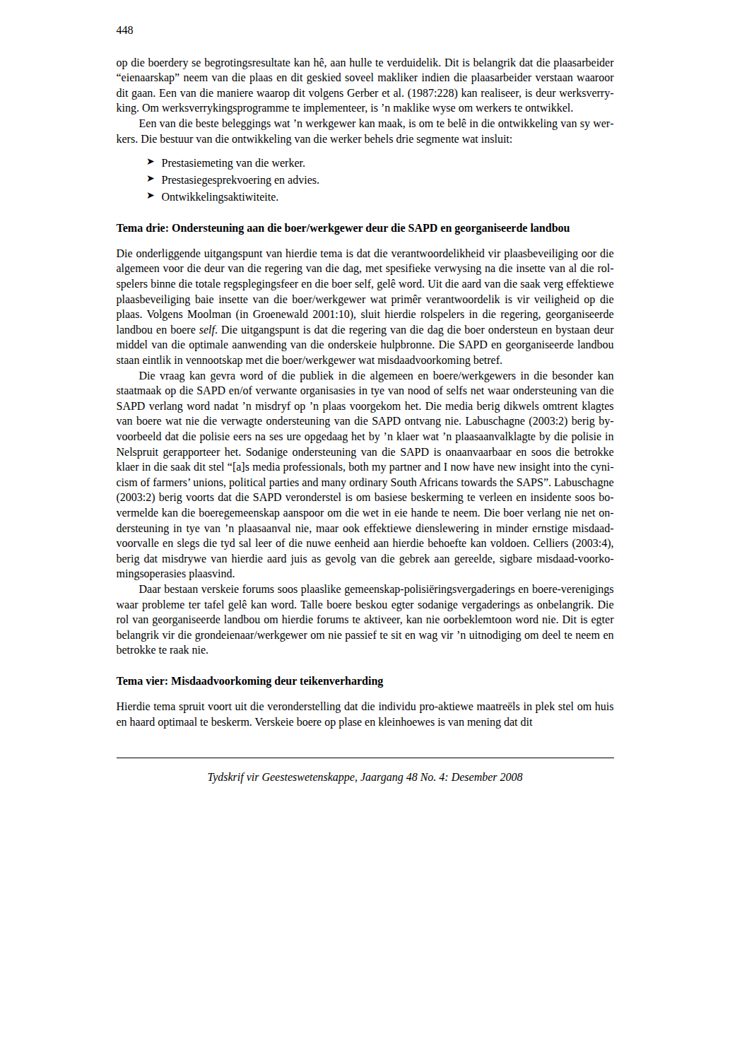448
op die boerdery se begrotingsresultate kan hê, aan hulle te verduidelik. Dit is belangrik dat die plaasarbeider “eienaarskap” neem van die plaas en dit geskied soveel makliker indien die plaasarbeider verstaan waaroor dit gaan. Een van die maniere waarop dit volgens Gerber et al. (1987:228) kan realiseer, is deur werksverryking. Om werksverrykingsprogramme te implementeer, is ’n maklike wyse om werkers te ontwikkel.
Een van die beste beleggings wat ’n werkgewer kan maak, is om te belê in die ontwikkeling van sy werkers. Die bestuur van die ontwikkeling van die werker behels drie segmente wat insluit:
Prestasiemeting van die werker.
Prestasiegesprekvoering en advies.
Ontwikkelingsaktiwiteite.
Tema drie: Ondersteuning aan die boer/werkgewer deur die SAPD en georganiseerde landbou
Die onderliggende uitgangspunt van hierdie tema is dat die verantwoordelikheid vir plaasbeveiliging oor die algemeen voor die deur van die regering van die dag, met spesifieke verwysing na die insette van al die rolspelers binne die totale regsplegingsfeer en die boer self, gelê word. Uit die aard van die saak verg effektiewe plaasbeveiliging baie insette van die boer/werkgewer wat primêr verantwoordelik is vir veiligheid op die plaas. Volgens Moolman (in Groenewald 2001:10), sluit hierdie rolspelers in die regering, georganiseerde landbou en boere self. Die uitgangspunt is dat die regering van die dag die boer ondersteun en bystaan deur middel van die optimale aanwending van die onderskeie hulpbronne. Die SAPD en georganiseerde landbou staan eintlik in vennootskap met die boer/werkgewer wat misdaadvoorkoming betref.
Die vraag kan gevra word of die publiek in die algemeen en boere/werkgewers in die besonder kan staatmaak op die SAPD en/of verwante organisasies in tye van nood of selfs net waar ondersteuning van die SAPD verlang word nadat ’n misdryf op ’n plaas voorgekom het. Die media berig dikwels omtrent klagtes van boere wat nie die verwagte ondersteuning van die SAPD ontvang nie. Labuschagne (2003:2) berig byvoorbeeld dat die polisie eers na ses ure opgedaag het by ’n klaer wat ’n plaasaanvalklagte by die polisie in Nelspruit gerapporteer het. Sodanige ondersteuning van die SAPD is onaanvaarbaar en soos die betrokke klaer in die saak dit stel “[a]s media professionals, both my partner and I now have new insight into the cynicism of farmers’ unions, political parties and many ordinary South Africans towards the SAPS”. Labuschagne (2003:2) berig voorts dat die SAPD veronderstel is om basiese beskerming te verleen en insidente soos bovermelde kan die boeregemeenskap aanspoor om die wet in eie hande te neem. Die boer verlang nie net ondersteuning in tye van ’n plaasaanval nie, maar ook effektiewe dienslewering in minder ernstige misdaadvoorvalle en slegs die tyd sal leer of die nuwe eenheid aan hierdie behoefte kan voldoen. Celliers (2003:4), berig dat misdrywe van hierdie aard juis as gevolg van die gebrek aan gereelde, sigbare misdaad-voorkomingsoperasies plaasvind.
Daar bestaan verskeie forums soos plaaslike gemeenskap-polisiëringsvergaderings en boere-verenigings waar probleme ter tafel gelê kan word. Talle boere beskou egter sodanige vergaderings as onbelangrik. Die rol van georganiseerde landbou om hierdie forums te aktiveer, kan nie oorbeklemtoon word nie. Dit is egter belangrik vir die grondeienaar/werkgewer om nie passief te sit en wag vir ’n uitnodiging om deel te neem en betrokke te raak nie.
Tema vier: Misdaadvoorkoming deur teikenverharding
Hierdie tema spruit voort uit die veronderstelling dat die individu pro-aktiewe maatreëls in plek stel om huis en haard optimaal te beskerm. Verskeie boere op plase en kleinhoewes is van mening dat dit
Tydskrif vir Geesteswetenskappe, Jaargang 48 No. 4: Desember 2008